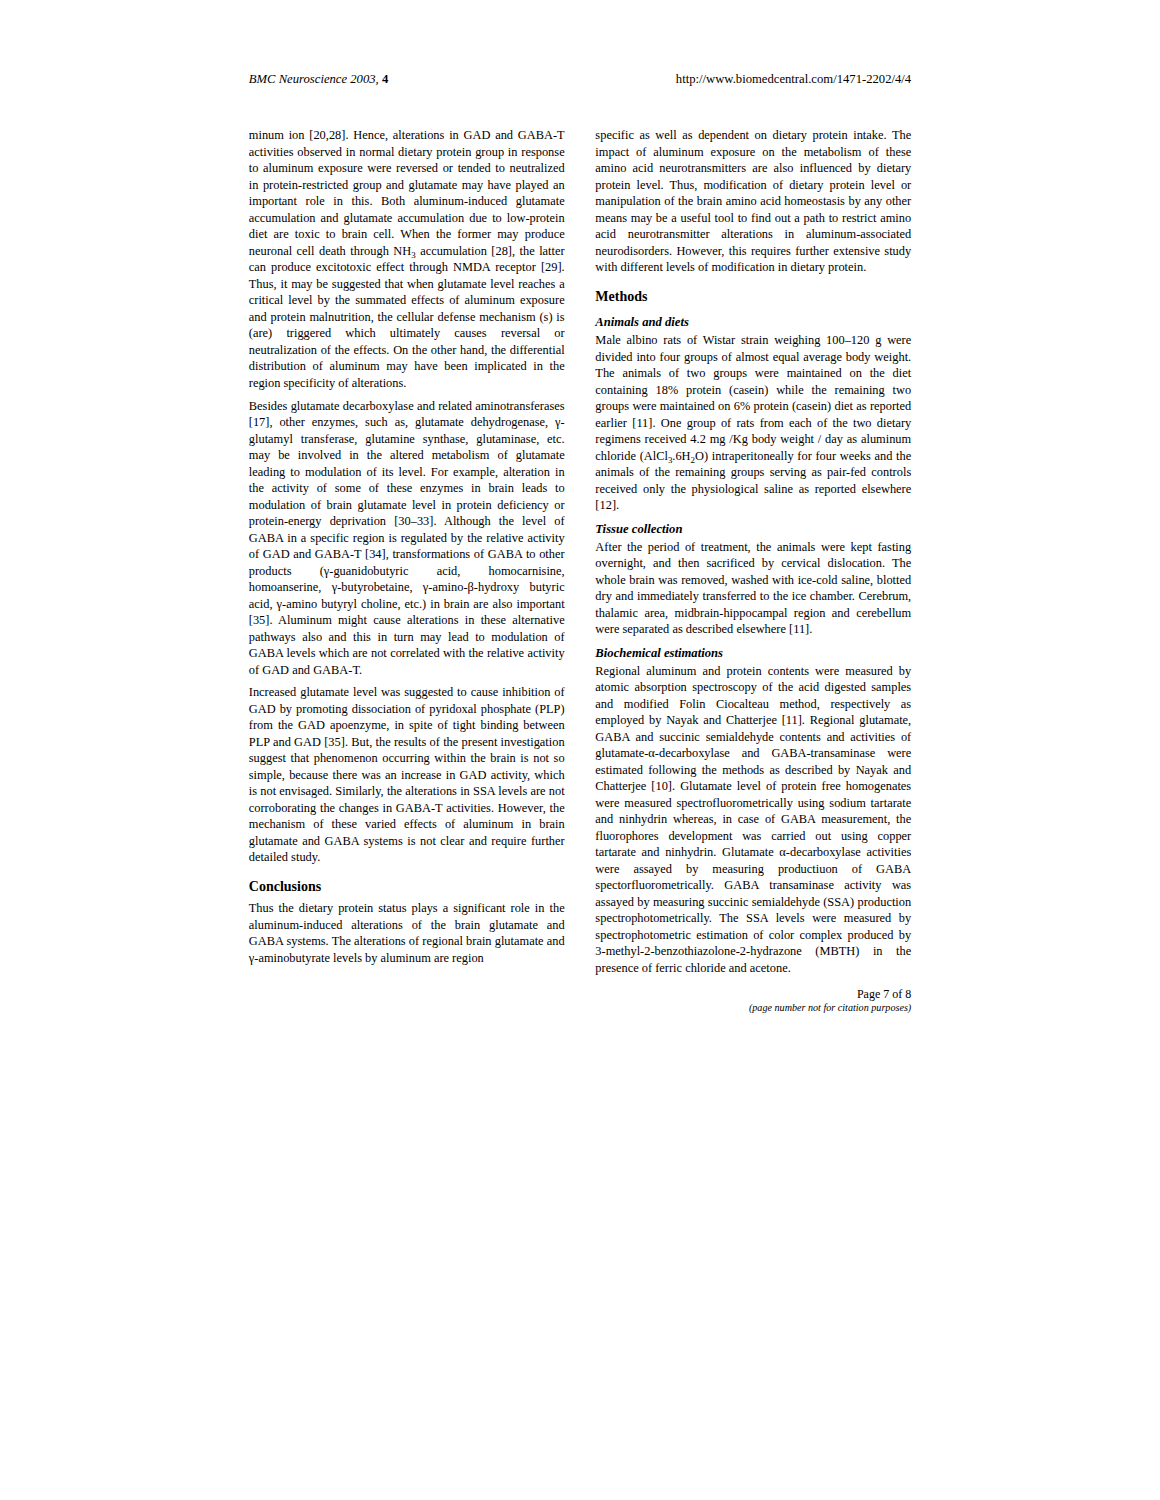BMC Neuroscience 2003, 4
http://www.biomedcentral.com/1471-2202/4/4
minum ion [20,28]. Hence, alterations in GAD and GABA-T activities observed in normal dietary protein group in response to aluminum exposure were reversed or tended to neutralized in protein-restricted group and glutamate may have played an important role in this. Both aluminum-induced glutamate accumulation and glutamate accumulation due to low-protein diet are toxic to brain cell. When the former may produce neuronal cell death through NH3 accumulation [28], the latter can produce excitotoxic effect through NMDA receptor [29]. Thus, it may be suggested that when glutamate level reaches a critical level by the summated effects of aluminum exposure and protein malnutrition, the cellular defense mechanism (s) is (are) triggered which ultimately causes reversal or neutralization of the effects. On the other hand, the differential distribution of aluminum may have been implicated in the region specificity of alterations.
Besides glutamate decarboxylase and related aminotransferases [17], other enzymes, such as, glutamate dehydrogenase, γ-glutamyl transferase, glutamine synthase, glutaminase, etc. may be involved in the altered metabolism of glutamate leading to modulation of its level. For example, alteration in the activity of some of these enzymes in brain leads to modulation of brain glutamate level in protein deficiency or protein-energy deprivation [30–33]. Although the level of GABA in a specific region is regulated by the relative activity of GAD and GABA-T [34], transformations of GABA to other products (γ-guanidobutyric acid, homocarnisine, homoanserine, γ-butyrobetaine, γ-amino-β-hydroxy butyric acid, γ-amino butyryl choline, etc.) in brain are also important [35]. Aluminum might cause alterations in these alternative pathways also and this in turn may lead to modulation of GABA levels which are not correlated with the relative activity of GAD and GABA-T.
Increased glutamate level was suggested to cause inhibition of GAD by promoting dissociation of pyridoxal phosphate (PLP) from the GAD apoenzyme, in spite of tight binding between PLP and GAD [35]. But, the results of the present investigation suggest that phenomenon occurring within the brain is not so simple, because there was an increase in GAD activity, which is not envisaged. Similarly, the alterations in SSA levels are not corroborating the changes in GABA-T activities. However, the mechanism of these varied effects of aluminum in brain glutamate and GABA systems is not clear and require further detailed study.
Conclusions
Thus the dietary protein status plays a significant role in the aluminum-induced alterations of the brain glutamate and GABA systems. The alterations of regional brain glutamate and γ-aminobutyrate levels by aluminum are region
specific as well as dependent on dietary protein intake. The impact of aluminum exposure on the metabolism of these amino acid neurotransmitters are also influenced by dietary protein level. Thus, modification of dietary protein level or manipulation of the brain amino acid homeostasis by any other means may be a useful tool to find out a path to restrict amino acid neurotransmitter alterations in aluminum-associated neurodisorders. However, this requires further extensive study with different levels of modification in dietary protein.
Methods
Animals and diets
Male albino rats of Wistar strain weighing 100–120 g were divided into four groups of almost equal average body weight. The animals of two groups were maintained on the diet containing 18% protein (casein) while the remaining two groups were maintained on 6% protein (casein) diet as reported earlier [11]. One group of rats from each of the two dietary regimens received 4.2 mg /Kg body weight / day as aluminum chloride (AlCl3.6H2O) intraperitoneally for four weeks and the animals of the remaining groups serving as pair-fed controls received only the physiological saline as reported elsewhere [12].
Tissue collection
After the period of treatment, the animals were kept fasting overnight, and then sacrificed by cervical dislocation. The whole brain was removed, washed with ice-cold saline, blotted dry and immediately transferred to the ice chamber. Cerebrum, thalamic area, midbrain-hippocampal region and cerebellum were separated as described elsewhere [11].
Biochemical estimations
Regional aluminum and protein contents were measured by atomic absorption spectroscopy of the acid digested samples and modified Folin Ciocalteau method, respectively as employed by Nayak and Chatterjee [11]. Regional glutamate, GABA and succinic semialdehyde contents and activities of glutamate-α-decarboxylase and GABA-transaminase were estimated following the methods as described by Nayak and Chatterjee [10]. Glutamate level of protein free homogenates were measured spectrofluorometrically using sodium tartarate and ninhydrin whereas, in case of GABA measurement, the fluorophores development was carried out using copper tartarate and ninhydrin. Glutamate α-decarboxylase activities were assayed by measuring productiuon of GABA spectorfluorometrically. GABA transaminase activity was assayed by measuring succinic semialdehyde (SSA) production spectrophotometrically. The SSA levels were measured by spectrophotometric estimation of color complex produced by 3-methyl-2-benzothiazolone-2-hydrazone (MBTH) in the presence of ferric chloride and acetone.
Page 7 of 8
(page number not for citation purposes)